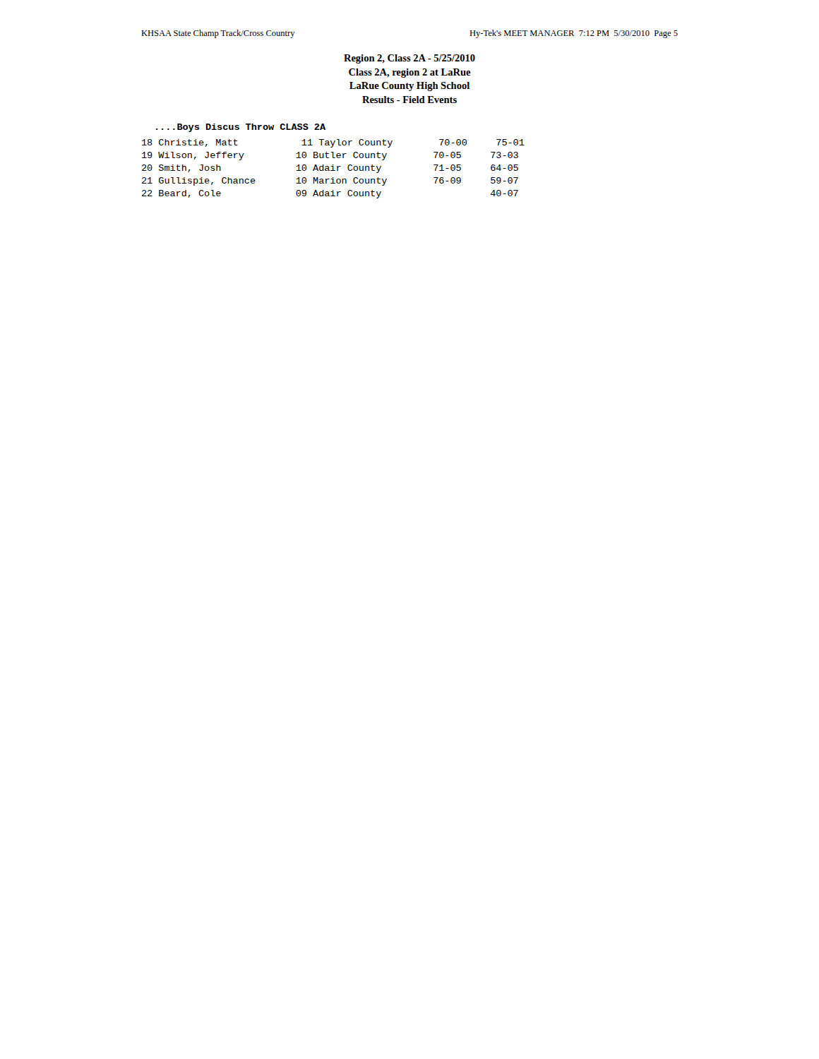KHSAA State Champ Track/Cross Country Hy-Tek's MEET MANAGER 7:12 PM 5/30/2010 Page 5
Region 2, Class 2A - 5/25/2010
Class 2A, region 2 at LaRue
LaRue County High School
Results - Field Events
....Boys Discus Throw CLASS 2A
18 Christie, Matt           11 Taylor County        70-00     75-01
19 Wilson, Jeffery         10 Butler County        70-05     73-03
20 Smith, Josh             10 Adair County         71-05     64-05
21 Gullispie, Chance       10 Marion County        76-09     59-07
22 Beard, Cole             09 Adair County                   40-07